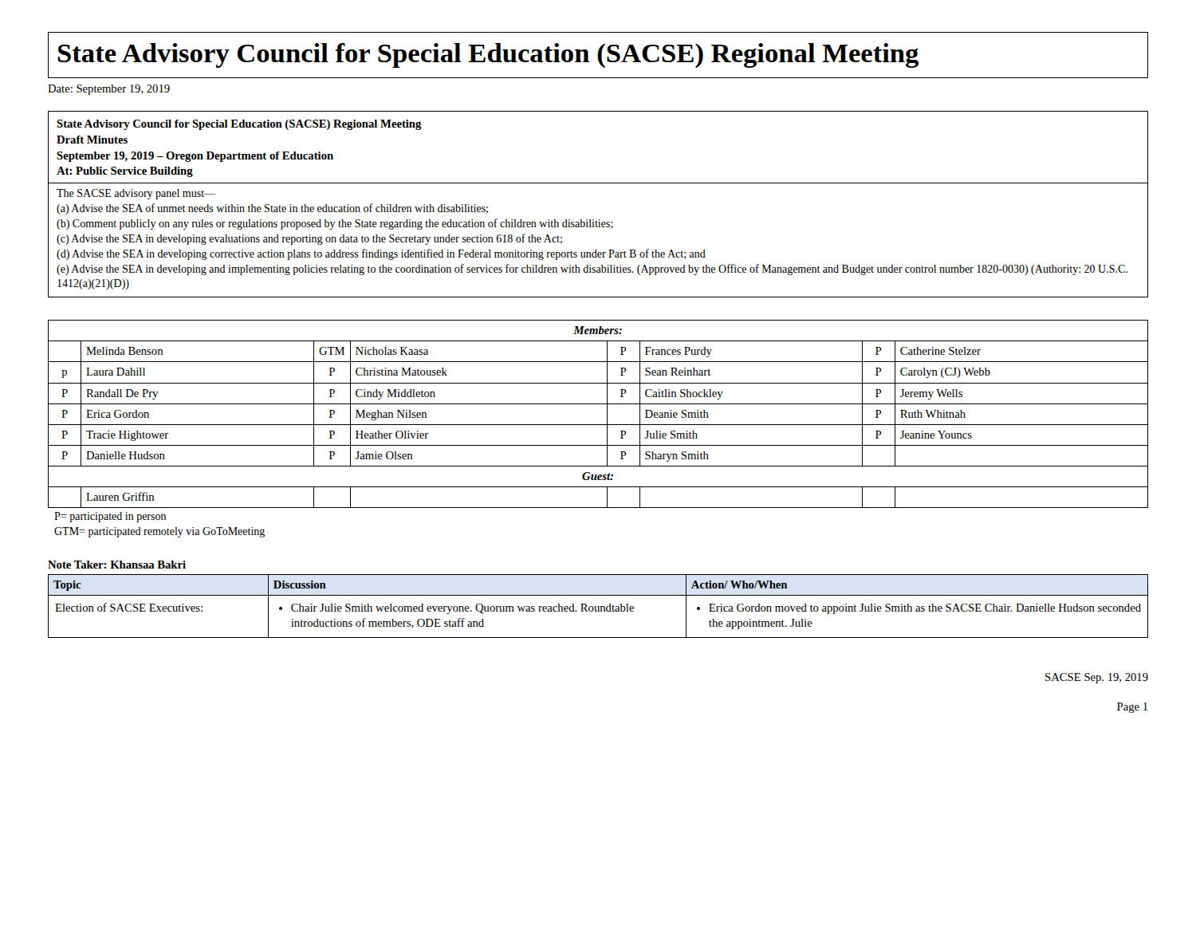State Advisory Council for Special Education (SACSE) Regional Meeting
Date: September 19, 2019
State Advisory Council for Special Education (SACSE) Regional Meeting
Draft Minutes
September 19, 2019 – Oregon Department of Education
At: Public Service Building
The SACSE advisory panel must—
(a) Advise the SEA of unmet needs within the State in the education of children with disabilities;
(b) Comment publicly on any rules or regulations proposed by the State regarding the education of children with disabilities;
(c) Advise the SEA in developing evaluations and reporting on data to the Secretary under section 618 of the Act;
(d) Advise the SEA in developing corrective action plans to address findings identified in Federal monitoring reports under Part B of the Act; and
(e) Advise the SEA in developing and implementing policies relating to the coordination of services for children with disabilities. (Approved by the Office of Management and Budget under control number 1820-0030) (Authority: 20 U.S.C. 1412(a)(21)(D))
| Members: |
| | Melinda Benson | GTM | Nicholas Kaasa | P | Frances Purdy | P | Catherine Stelzer |
| p | Laura Dahill | P | Christina Matousek | P | Sean Reinhart | P | Carolyn (CJ) Webb |
| P | Randall De Pry | P | Cindy Middleton | P | Caitlin Shockley | P | Jeremy Wells |
| P | Erica Gordon | P | Meghan Nilsen | | Deanie Smith | P | Ruth Whitnah |
| P | Tracie Hightower | P | Heather Olivier | P | Julie Smith | P | Jeanine Youncs |
| P | Danielle Hudson | P | Jamie Olsen | P | Sharyn Smith | | |
| Guest: |
| | Lauren Griffin | | | | | | |
P= participated in person
GTM= participated remotely via GoToMeeting
Note Taker: Khansaa Bakri
| Topic | Discussion | Action/ Who/When |
| --- | --- | --- |
| Election of SACSE Executives: | Chair Julie Smith welcomed everyone. Quorum was reached. Roundtable introductions of members, ODE staff and | Erica Gordon moved to appoint Julie Smith as the SACSE Chair. Danielle Hudson seconded the appointment. Julie |
SACSE Sep. 19, 2019
Page 1